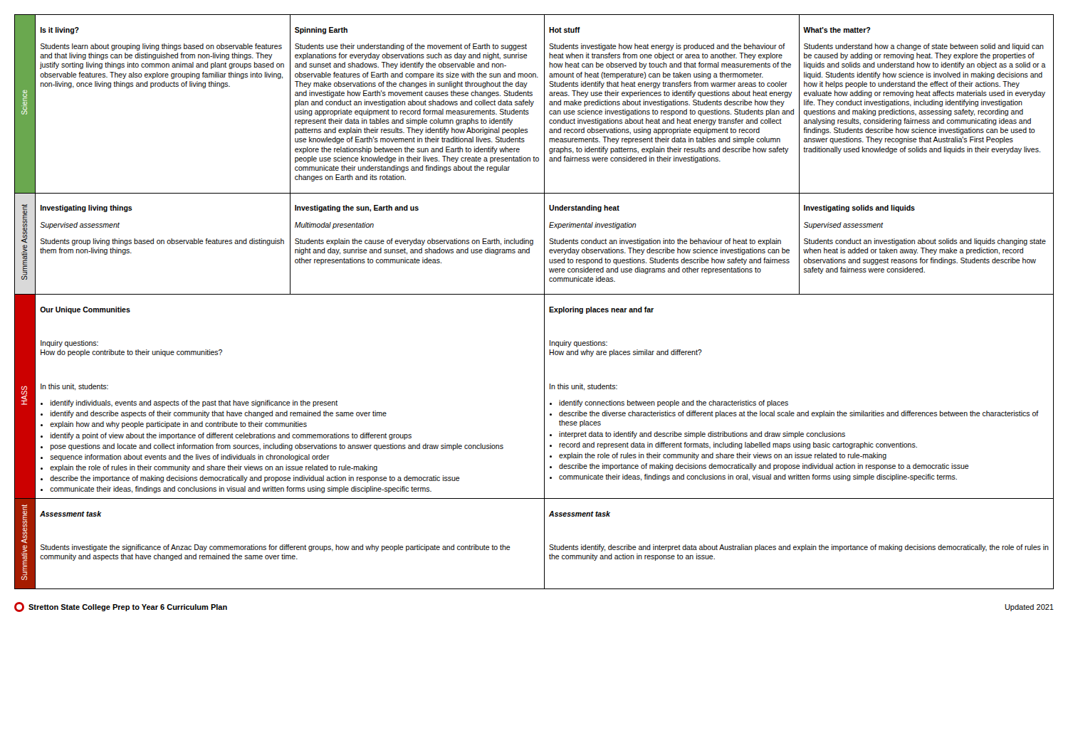| Science | Is it living? Students learn about grouping living things based on observable features and that living things can be distinguished from non-living things. They justify sorting living things into common animal and plant groups based on observable features. They also explore grouping familiar things into living, non-living, once living things and products of living things. | Spinning Earth Students use their understanding of the movement of Earth to suggest explanations for everyday observations such as day and night, sunrise and sunset and shadows. They identify the observable and non-observable features of Earth and compare its size with the sun and moon. They make observations of the changes in sunlight throughout the day and investigate how Earth's movement causes these changes. Students plan and conduct an investigation about shadows and collect data safely using appropriate equipment to record formal measurements. Students represent their data in tables and simple column graphs to identify patterns and explain their results. They identify how Aboriginal peoples use knowledge of Earth's movement in their traditional lives. Students explore the relationship between the sun and Earth to identify where people use science knowledge in their lives. They create a presentation to communicate their understandings and findings about the regular changes on Earth and its rotation. | Hot stuff Students investigate how heat energy is produced and the behaviour of heat when it transfers from one object or area to another. They explore how heat can be observed by touch and that formal measurements of the amount of heat (temperature) can be taken using a thermometer. Students identify that heat energy transfers from warmer areas to cooler areas. They use their experiences to identify questions about heat energy and make predictions about investigations. Students describe how they can use science investigations to respond to questions. Students plan and conduct investigations about heat and heat energy transfer and collect and record observations, using appropriate equipment to record measurements. They represent their data in tables and simple column graphs, to identify patterns, explain their results and describe how safety and fairness were considered in their investigations. | What's the matter? Students understand how a change of state between solid and liquid can be caused by adding or removing heat. They explore the properties of liquids and solids and understand how to identify an object as a solid or a liquid. Students identify how science is involved in making decisions and how it helps people to understand the effect of their actions. They evaluate how adding or removing heat affects materials used in everyday life. They conduct investigations, including identifying investigation questions and making predictions, assessing safety, recording and analysing results, considering fairness and communicating ideas and findings. Students describe how science investigations can be used to answer questions. They recognise that Australia's First Peoples traditionally used knowledge of solids and liquids in their everyday lives. |
| Summative Assessment | Investigating living things Supervised assessment Students group living things based on observable features and distinguish them from non-living things. | Investigating the sun, Earth and us Multimodal presentation Students explain the cause of everyday observations on Earth, including night and day, sunrise and sunset, and shadows and use diagrams and other representations to communicate ideas. | Understanding heat Experimental investigation Students conduct an investigation into the behaviour of heat to explain everyday observations. They describe how science investigations can be used to respond to questions. Students describe how safety and fairness were considered and use diagrams and other representations to communicate ideas. | Investigating solids and liquids Supervised assessment Students conduct an investigation about solids and liquids changing state when heat is added or taken away. They make a prediction, record observations and suggest reasons for findings. Students describe how safety and fairness were considered. |
| HASS | Our Unique Communities Inquiry questions: How do people contribute to their unique communities? In this unit, students: identify individuals, events and aspects of the past that have significance in the present identify and describe aspects of their community that have changed and remained the same over time explain how and why people participate in and contribute to their communities identify a point of view about the importance of different celebrations and commemorations to different groups pose questions and locate and collect information from sources, including observations to answer questions and draw simple conclusions sequence information about events and the lives of individuals in chronological order explain the role of rules in their community and share their views on an issue related to rule-making describe the importance of making decisions democratically and propose individual action in response to a democratic issue communicate their ideas, findings and conclusions in visual and written forms using simple discipline-specific terms. | Exploring places near and far Inquiry questions: How and why are places similar and different? In this unit, students: identify connections between people and the characteristics of places describe the diverse characteristics of different places at the local scale and explain the similarities and differences between the characteristics of these places interpret data to identify and describe simple distributions and draw simple conclusions record and represent data in different formats, including labelled maps using basic cartographic conventions. explain the role of rules in their community and share their views on an issue related to rule-making describe the importance of making decisions democratically and propose individual action in response to a democratic issue communicate their ideas, findings and conclusions in oral, visual and written forms using simple discipline-specific terms. |
| Summative Assessment | Assessment task Students investigate the significance of Anzac Day commemorations for different groups, how and why people participate and contribute to the community and aspects that have changed and remained the same over time. | Assessment task Students identify, describe and interpret data about Australian places and explain the importance of making decisions democratically, the role of rules in the community and action in response to an issue. |
Stretton State College Prep to Year 6 Curriculum Plan
Updated 2021